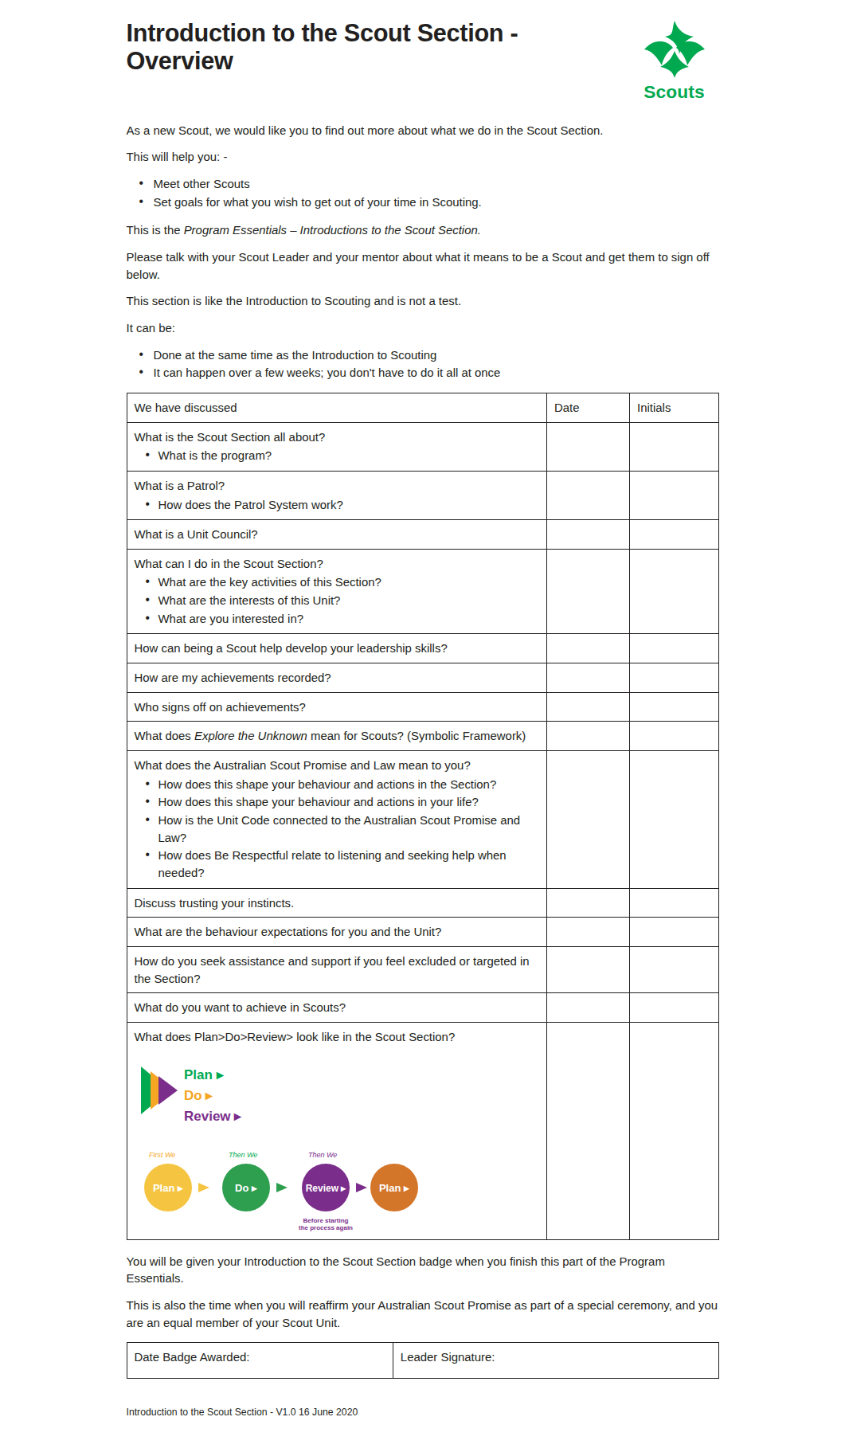Introduction to the Scout Section - Overview
Scouts
As a new Scout, we would like you to find out more about what we do in the Scout Section.
This will help you: -
Meet other Scouts
Set goals for what you wish to get out of your time in Scouting.
This is the Program Essentials – Introductions to the Scout Section.
Please talk with your Scout Leader and your mentor about what it means to be a Scout and get them to sign off below.
This section is like the Introduction to Scouting and is not a test.
It can be:
Done at the same time as the Introduction to Scouting
It can happen over a few weeks; you don't have to do it all at once
| We have discussed | Date | Initials |
| --- | --- | --- |
| What is the Scout Section all about? What is the program? | | |
| What is a Patrol? How does the Patrol System work? | | |
| What is a Unit Council? | | |
| What can I do in the Scout Section? What are the key activities of this Section? What are the interests of this Unit? What are you interested in? | | |
| How can being a Scout help develop your leadership skills? | | |
| How are my achievements recorded? | | |
| Who signs off on achievements? | | |
| What does Explore the Unknown mean for Scouts? (Symbolic Framework) | | |
| What does the Australian Scout Promise and Law mean to you? How does this shape your behaviour and actions in the Section? How does this shape your behaviour and actions in your life? How is the Unit Code connected to the Australian Scout Promise and Law? How does Be Respectful relate to listening and seeking help when needed? | | |
| Discuss trusting your instincts. | | |
| What are the behaviour expectations for you and the Unit? | | |
| How do you seek assistance and support if you feel excluded or targeted in the Section? | | |
| What do you want to achieve in Scouts? | | |
| What does Plan>Do>Review> look like in the Scout Section? Plan ▸ Do ▸ Review ▸ First We Then We Then We Plan ▸ Do ▸ Review ▸ Plan ▸ Before starting the process again | | |
You will be given your Introduction to the Scout Section badge when you finish this part of the Program Essentials.
This is also the time when you will reaffirm your Australian Scout Promise as part of a special ceremony, and you are an equal member of your Scout Unit.
| Date Badge Awarded: | Leader Signature: |
Introduction to the Scout Section - V1.0 16 June 2020